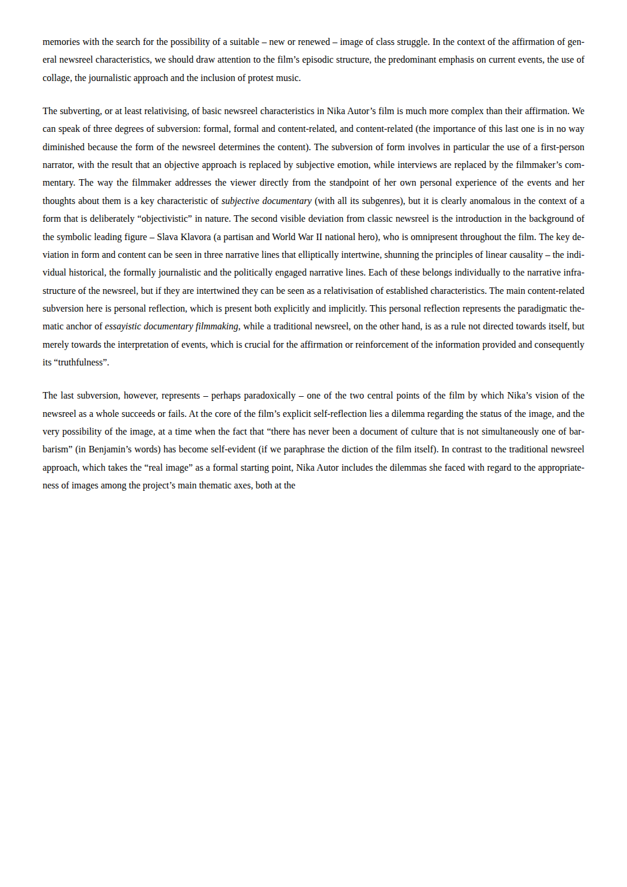memories with the search for the possibility of a suitable – new or renewed – image of class struggle. In the context of the affirmation of general newsreel characteristics, we should draw attention to the film’s episodic structure, the predominant emphasis on current events, the use of collage, the journalistic approach and the inclusion of protest music.
The subverting, or at least relativising, of basic newsreel characteristics in Nika Autor’s film is much more complex than their affirmation. We can speak of three degrees of subversion: formal, formal and content-related, and content-related (the importance of this last one is in no way diminished because the form of the newsreel determines the content). The subversion of form involves in particular the use of a first-person narrator, with the result that an objective approach is replaced by subjective emotion, while interviews are replaced by the filmmaker’s commentary. The way the filmmaker addresses the viewer directly from the standpoint of her own personal experience of the events and her thoughts about them is a key characteristic of subjective documentary (with all its subgenres), but it is clearly anomalous in the context of a form that is deliberately “objectivistic” in nature. The second visible deviation from classic newsreel is the introduction in the background of the symbolic leading figure – Slava Klavora (a partisan and World War II national hero), who is omnipresent throughout the film. The key deviation in form and content can be seen in three narrative lines that elliptically intertwine, shunning the principles of linear causality – the individual historical, the formally journalistic and the politically engaged narrative lines. Each of these belongs individually to the narrative infrastructure of the newsreel, but if they are intertwined they can be seen as a relativisation of established characteristics. The main content-related subversion here is personal reflection, which is present both explicitly and implicitly. This personal reflection represents the paradigmatic thematic anchor of essayistic documentary filmmaking, while a traditional newsreel, on the other hand, is as a rule not directed towards itself, but merely towards the interpretation of events, which is crucial for the affirmation or reinforcement of the information provided and consequently its “truthfulness”.
The last subversion, however, represents – perhaps paradoxically – one of the two central points of the film by which Nika’s vision of the newsreel as a whole succeeds or fails. At the core of the film’s explicit self-reflection lies a dilemma regarding the status of the image, and the very possibility of the image, at a time when the fact that “there has never been a document of culture that is not simultaneously one of barbarism” (in Benjamin’s words) has become self-evident (if we paraphrase the diction of the film itself). In contrast to the traditional newsreel approach, which takes the “real image” as a formal starting point, Nika Autor includes the dilemmas she faced with regard to the appropriateness of images among the project’s main thematic axes, both at the